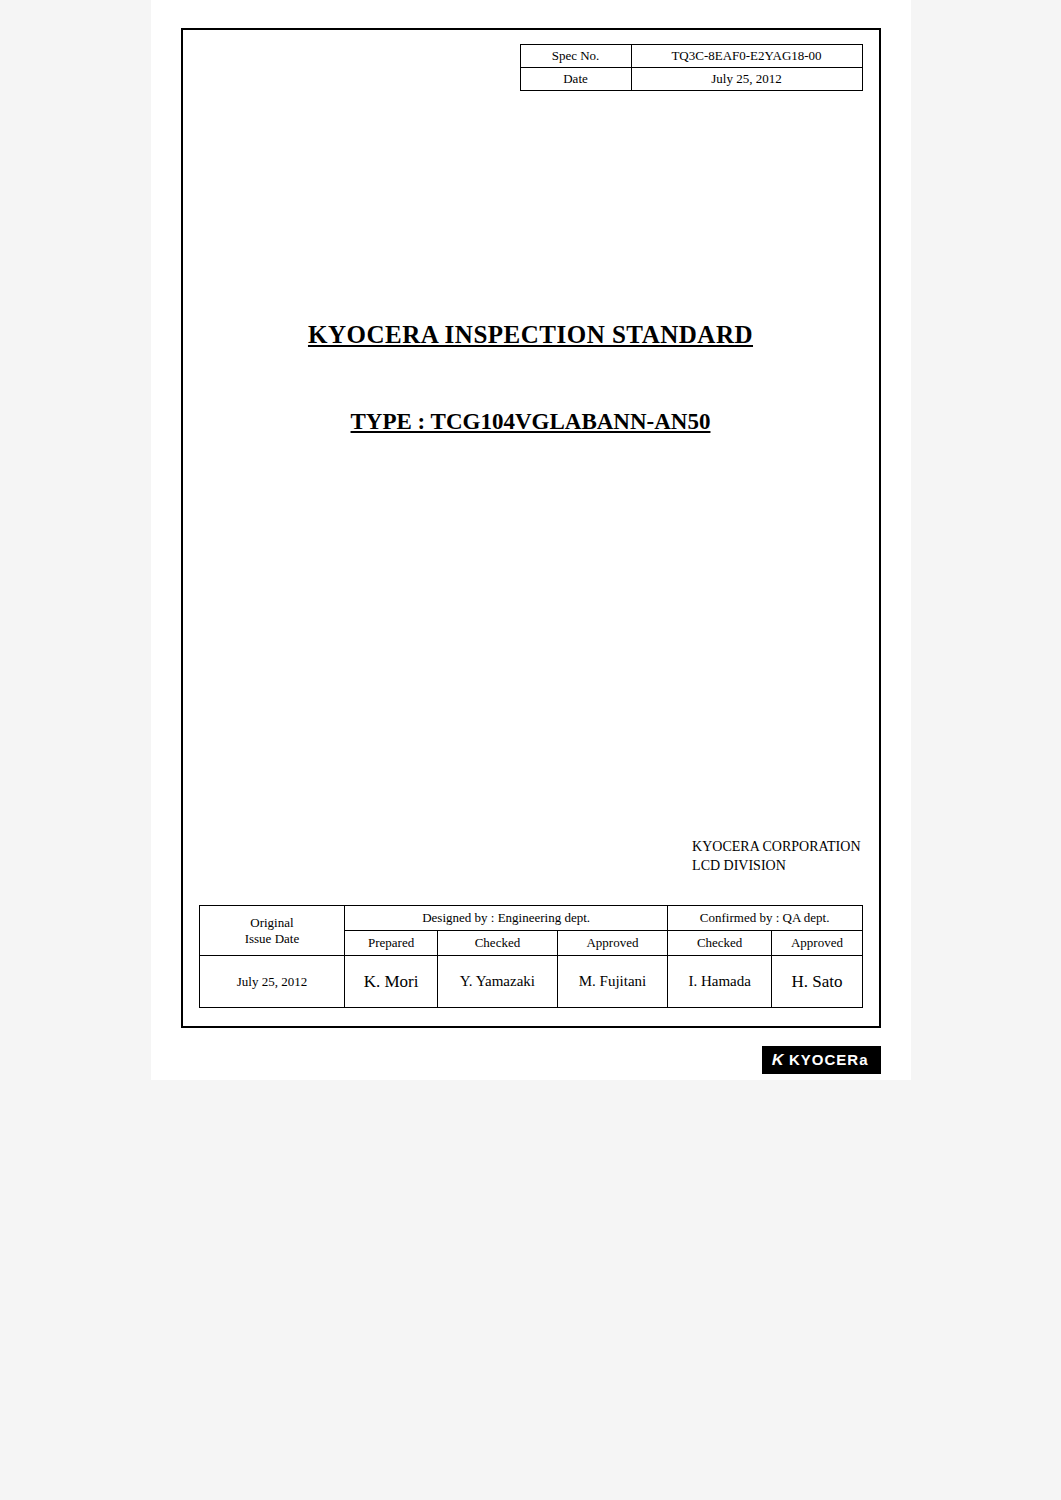| Spec No. | TQ3C-8EAF0-E2YAG18-00 |
| Date | July 25, 2012 |
KYOCERA INSPECTION STANDARD
TYPE : TCG104VGLABANN-AN50
KYOCERA CORPORATION
LCD DIVISION
| Original Issue Date | Designed by : Engineering dept. | Confirmed by : QA dept. |
| Prepared | Checked | Approved | Checked | Approved |
| July 25, 2012 | K. Mori | Y. Yamazaki | M. Fujitani | I. Hamada | H. Sato |
KKYOCERa